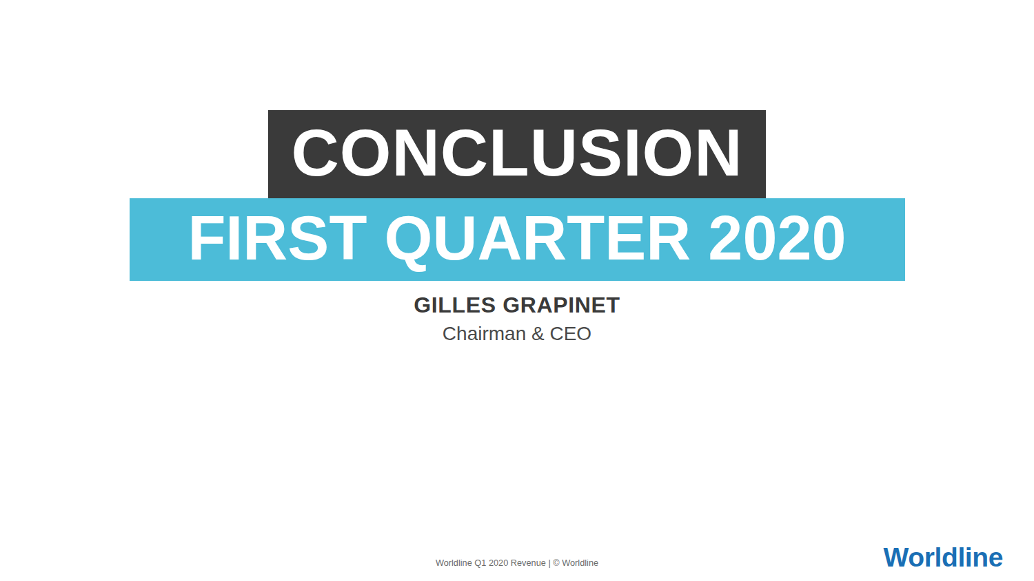CONCLUSION
FIRST QUARTER 2020
GILLES GRAPINET
Chairman & CEO
Worldline Q1 2020 Revenue | © Worldline
Worldline